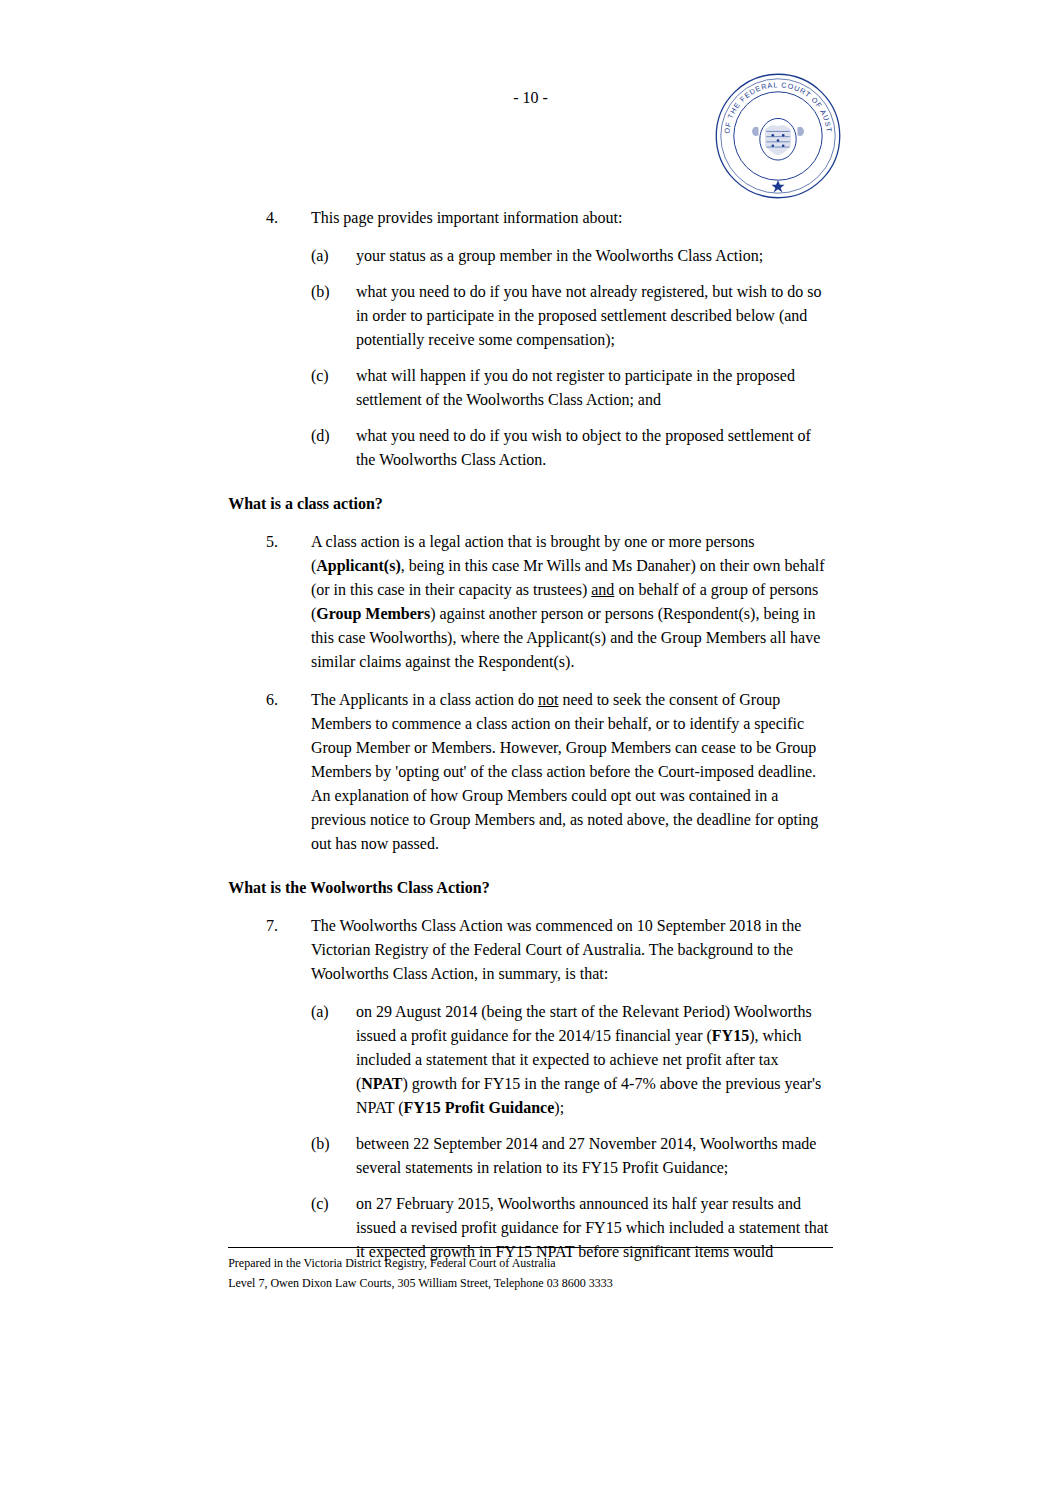- 10 -
SEAL OF THE FEDERAL COURT OF AUSTRALIA
4.
This page provides important information about:
(a)
your status as a group member in the Woolworths Class Action;
(b)
what you need to do if you have not already registered, but wish to do so in order to participate in the proposed settlement described below (and potentially receive some compensation);
(c)
what will happen if you do not register to participate in the proposed settlement of the Woolworths Class Action; and
(d)
what you need to do if you wish to object to the proposed settlement of the Woolworths Class Action.
What is a class action?
5.
A class action is a legal action that is brought by one or more persons (Applicant(s), being in this case Mr Wills and Ms Danaher) on their own behalf (or in this case in their capacity as trustees) and on behalf of a group of persons (Group Members) against another person or persons (Respondent(s), being in this case Woolworths), where the Applicant(s) and the Group Members all have similar claims against the Respondent(s).
6.
The Applicants in a class action do not need to seek the consent of Group Members to commence a class action on their behalf, or to identify a specific Group Member or Members. However, Group Members can cease to be Group Members by 'opting out' of the class action before the Court-imposed deadline. An explanation of how Group Members could opt out was contained in a previous notice to Group Members and, as noted above, the deadline for opting out has now passed.
What is the Woolworths Class Action?
7.
The Woolworths Class Action was commenced on 10 September 2018 in the Victorian Registry of the Federal Court of Australia. The background to the Woolworths Class Action, in summary, is that:
(a)
on 29 August 2014 (being the start of the Relevant Period) Woolworths issued a profit guidance for the 2014/15 financial year (FY15), which included a statement that it expected to achieve net profit after tax (NPAT) growth for FY15 in the range of 4-7% above the previous year's NPAT (FY15 Profit Guidance);
(b)
between 22 September 2014 and 27 November 2014, Woolworths made several statements in relation to its FY15 Profit Guidance;
(c)
on 27 February 2015, Woolworths announced its half year results and issued a revised profit guidance for FY15 which included a statement that it expected growth in FY15 NPAT before significant items would
Prepared in the Victoria District Registry, Federal Court of Australia
Level 7, Owen Dixon Law Courts, 305 William Street, Telephone 03 8600 3333